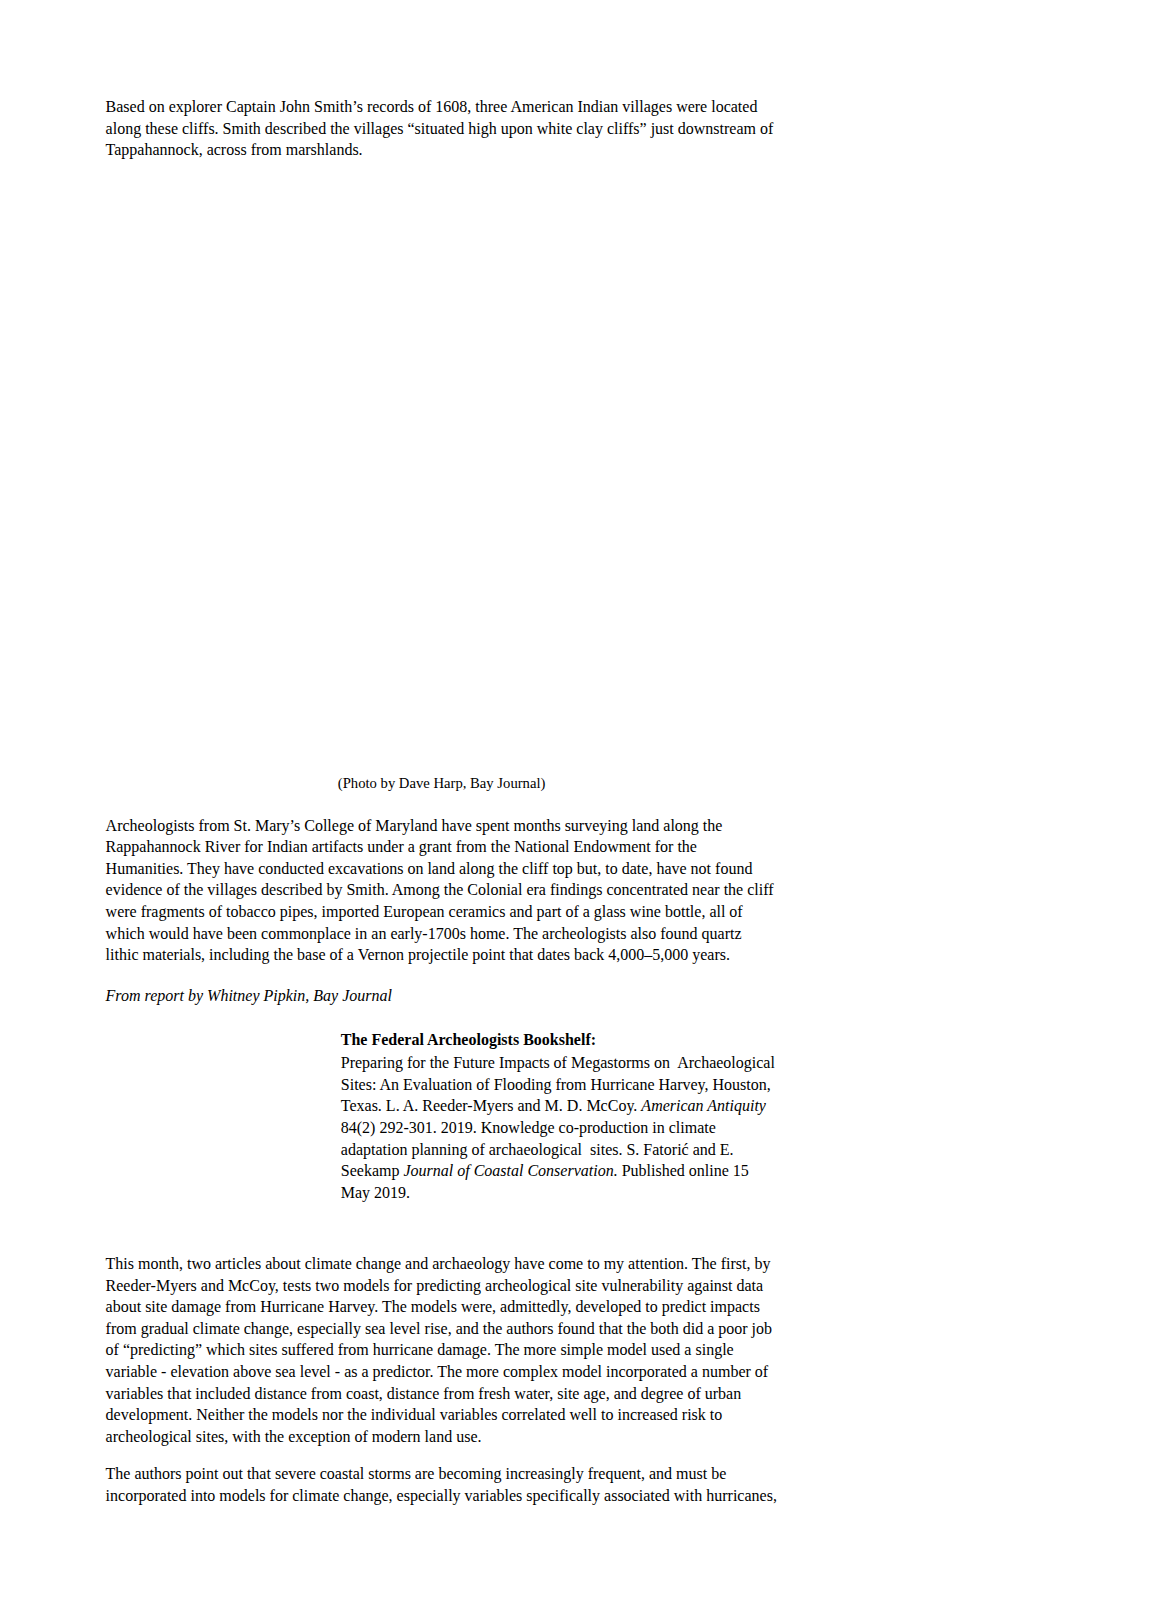Based on explorer Captain John Smith’s records of 1608, three American Indian villages were located along these cliffs. Smith described the villages “situated high upon white clay cliffs” just downstream of Tappahannock, across from marshlands.
(Photo by Dave Harp, Bay Journal)
Archeologists from St. Mary’s College of Maryland have spent months surveying land along the Rappahannock River for Indian artifacts under a grant from the National Endowment for the Humanities. They have conducted excavations on land along the cliff top but, to date, have not found evidence of the villages described by Smith. Among the Colonial era findings concentrated near the cliff were fragments of tobacco pipes, imported European ceramics and part of a glass wine bottle, all of which would have been commonplace in an early-1700s home. The archeologists also found quartz lithic materials, including the base of a Vernon projectile point that dates back 4,000–5,000 years.
From report by Whitney Pipkin, Bay Journal
The Federal Archeologists Bookshelf:
Preparing for the Future Impacts of Megastorms on Archaeological Sites: An Evaluation of Flooding from Hurricane Harvey, Houston, Texas. L. A. Reeder-Myers and M. D. McCoy. American Antiquity 84(2) 292-301. 2019. Knowledge co-production in climate adaptation planning of archaeological sites. S. Fatorić and E. Seekamp Journal of Coastal Conservation. Published online 15 May 2019.
This month, two articles about climate change and archaeology have come to my attention. The first, by Reeder-Myers and McCoy, tests two models for predicting archeological site vulnerability against data about site damage from Hurricane Harvey. The models were, admittedly, developed to predict impacts from gradual climate change, especially sea level rise, and the authors found that the both did a poor job of “predicting” which sites suffered from hurricane damage. The more simple model used a single variable - elevation above sea level - as a predictor. The more complex model incorporated a number of variables that included distance from coast, distance from fresh water, site age, and degree of urban development. Neither the models nor the individual variables correlated well to increased risk to archeological sites, with the exception of modern land use.
The authors point out that severe coastal storms are becoming increasingly frequent, and must be incorporated into models for climate change, especially variables specifically associated with hurricanes,